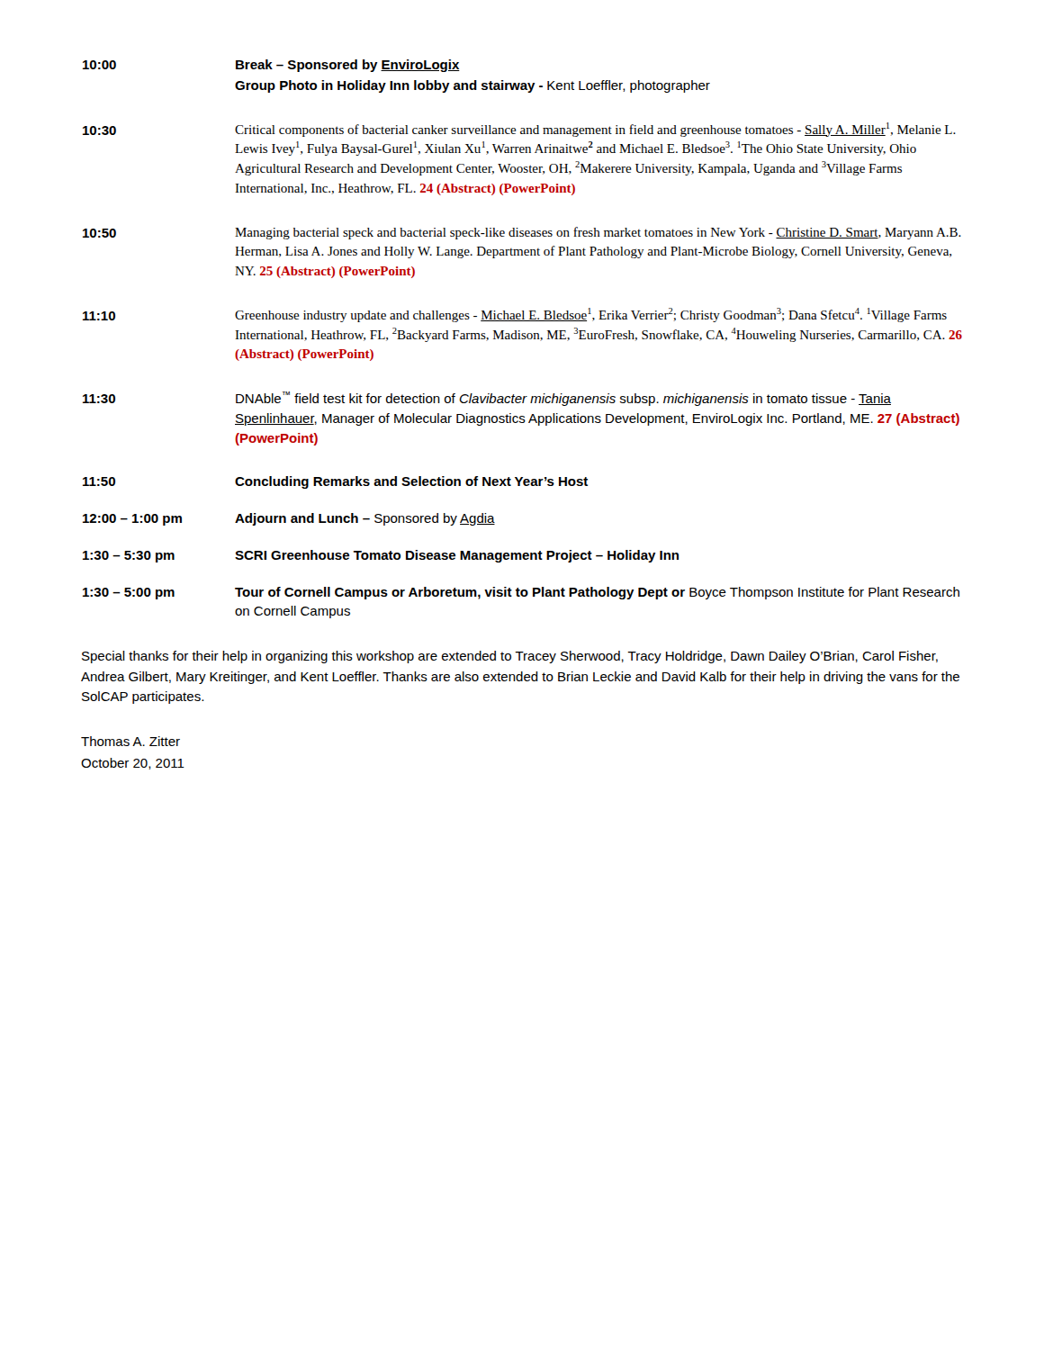| 10:00 | Break – Sponsored by EnviroLogix Group Photo in Holiday Inn lobby and stairway - Kent Loeffler, photographer |
| 10:30 | Critical components of bacterial canker surveillance and management in field and greenhouse tomatoes - Sally A. Miller 1 , Melanie L. Lewis Ivey 1 , Fulya Baysal-Gurel 1 , Xiulan Xu 1 , Warren Arinaitwe 2 and Michael E. Bledsoe 3 . 1 The Ohio State University, Ohio Agricultural Research and Development Center, Wooster, OH, 2 Makerere University, Kampala, Uganda and 3 Village Farms International, Inc., Heathrow, FL. 24 (Abstract) (PowerPoint) |
| 10:50 | Managing bacterial speck and bacterial speck-like diseases on fresh market tomatoes in New York - Christine D. Smart , Maryann A.B. Herman, Lisa A. Jones and Holly W. Lange. Department of Plant Pathology and Plant-Microbe Biology, Cornell University, Geneva, NY. 25 (Abstract) (PowerPoint) |
| 11:10 | Greenhouse industry update and challenges - Michael E. Bledsoe 1 , Erika Verrier 2 ; Christy Goodman 3 ; Dana Sfetcu 4 . 1 Village Farms International, Heathrow, FL, 2 Backyard Farms, Madison, ME, 3 EuroFresh, Snowflake, CA, 4 Houweling Nurseries, Carmarillo, CA. 26 (Abstract) (PowerPoint) |
| 11:30 | DNAble ™ field test kit for detection of Clavibacter michiganensis subsp. michiganensis in tomato tissue - Tania Spenlinhauer , Manager of Molecular Diagnostics Applications Development, EnviroLogix Inc. Portland, ME. 27 (Abstract) (PowerPoint) |
| 11:50 | Concluding Remarks and Selection of Next Year’s Host |
| 12:00 – 1:00 pm | Adjourn and Lunch – Sponsored by Agdia |
| 1:30 – 5:30 pm | SCRI Greenhouse Tomato Disease Management Project – Holiday Inn |
| 1:30 – 5:00 pm | Tour of Cornell Campus or Arboretum, visit to Plant Pathology Dept or Boyce Thompson Institute for Plant Research on Cornell Campus |
Special thanks for their help in organizing this workshop are extended to Tracey Sherwood, Tracy Holdridge, Dawn Dailey O’Brian, Carol Fisher, Andrea Gilbert, Mary Kreitinger, and Kent Loeffler. Thanks are also extended to Brian Leckie and David Kalb for their help in driving the vans for the SolCAP participates.
Thomas A. Zitter
October 20, 2011